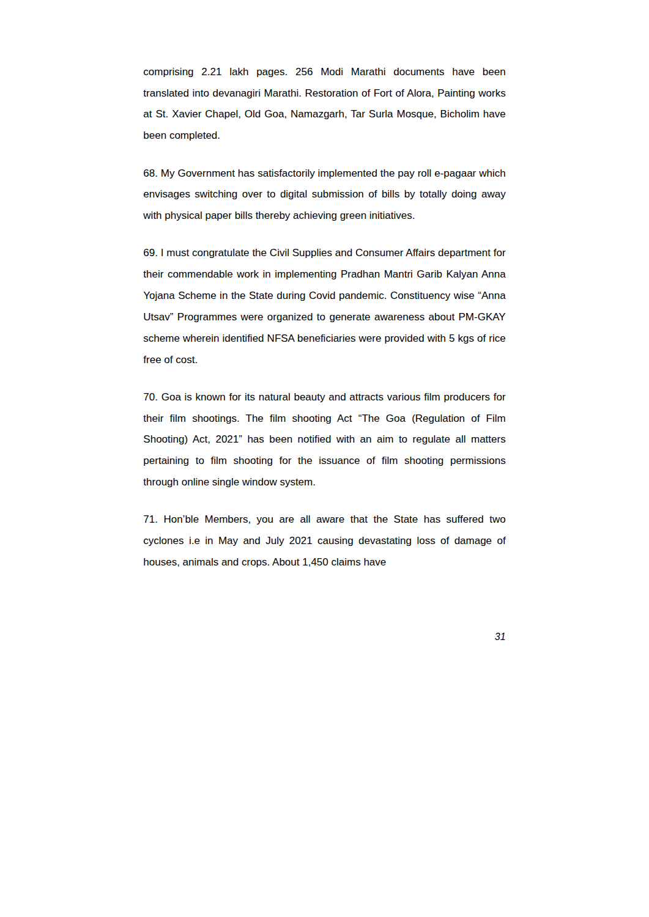comprising 2.21 lakh pages. 256 Modi Marathi documents have been translated into devanagiri Marathi. Restoration of Fort of Alora, Painting works at St. Xavier Chapel, Old Goa, Namazgarh, Tar Surla Mosque, Bicholim have been completed.
68. My Government has satisfactorily implemented the pay roll e-pagaar which envisages switching over to digital submission of bills by totally doing away with physical paper bills thereby achieving green initiatives.
69. I must congratulate the Civil Supplies and Consumer Affairs department for their commendable work in implementing Pradhan Mantri Garib Kalyan Anna Yojana Scheme in the State during Covid pandemic. Constituency wise “Anna Utsav” Programmes were organized to generate awareness about PM-GKAY scheme wherein identified NFSA beneficiaries were provided with 5 kgs of rice free of cost.
70. Goa is known for its natural beauty and attracts various film producers for their film shootings. The film shooting Act “The Goa (Regulation of Film Shooting) Act, 2021” has been notified with an aim to regulate all matters pertaining to film shooting for the issuance of film shooting permissions through online single window system.
71. Hon’ble Members, you are all aware that the State has suffered two cyclones i.e in May and July 2021 causing devastating loss of damage of houses, animals and crops. About 1,450 claims have
31